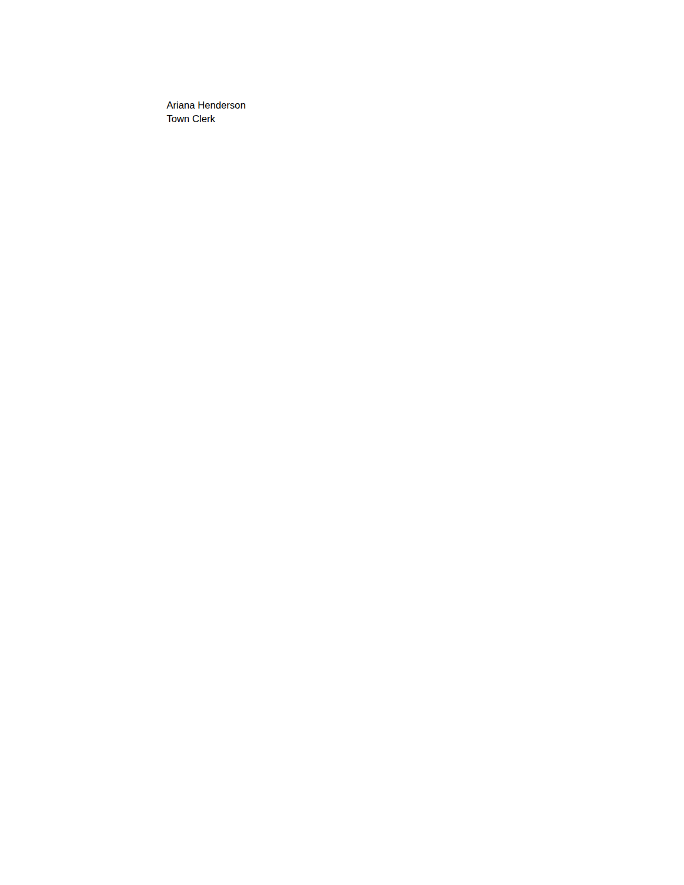Ariana Henderson
Town Clerk